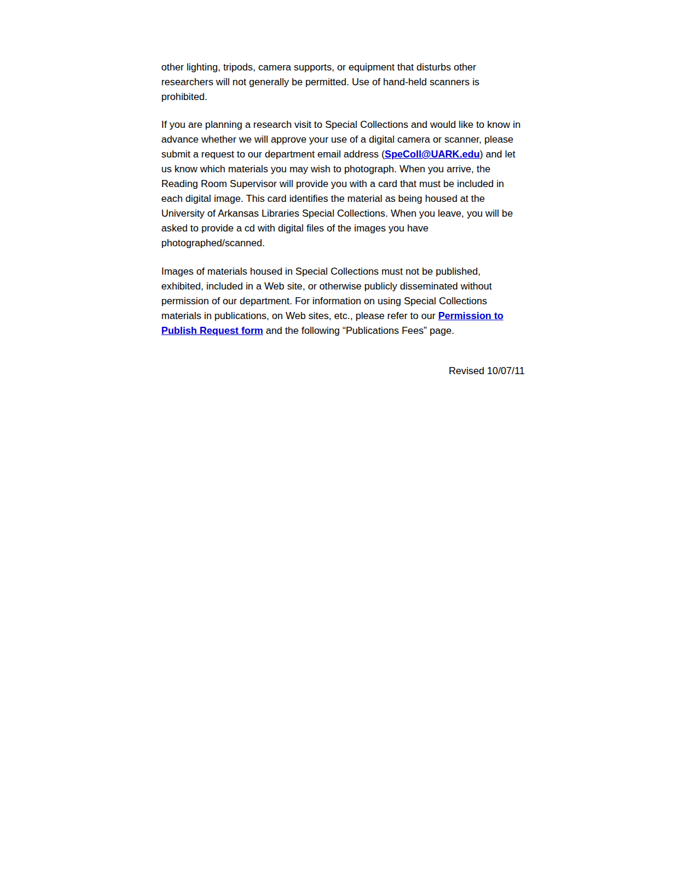other lighting, tripods, camera supports, or equipment that disturbs other researchers will not generally be permitted. Use of hand-held scanners is prohibited.
If you are planning a research visit to Special Collections and would like to know in advance whether we will approve your use of a digital camera or scanner, please submit a request to our department email address (SpeColl@UARK.edu) and let us know which materials you may wish to photograph. When you arrive, the Reading Room Supervisor will provide you with a card that must be included in each digital image. This card identifies the material as being housed at the University of Arkansas Libraries Special Collections. When you leave, you will be asked to provide a cd with digital files of the images you have photographed/scanned.
Images of materials housed in Special Collections must not be published, exhibited, included in a Web site, or otherwise publicly disseminated without permission of our department. For information on using Special Collections materials in publications, on Web sites, etc., please refer to our Permission to Publish Request form and the following “Publications Fees” page.
Revised 10/07/11